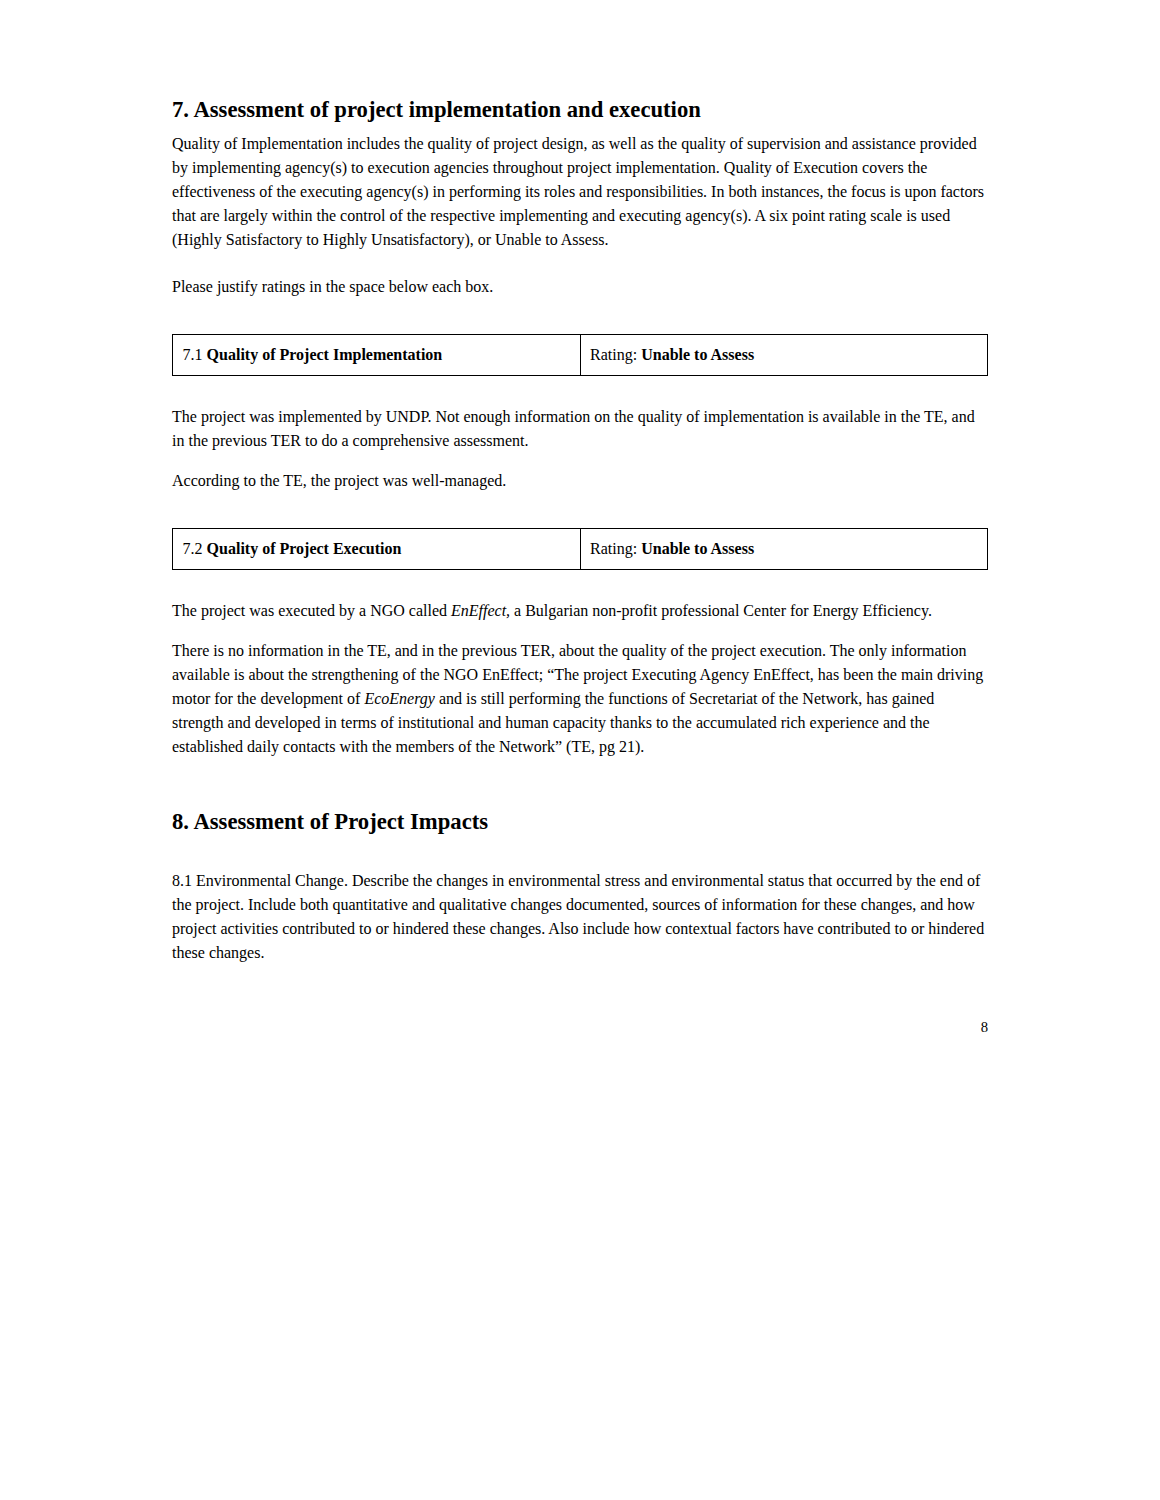7. Assessment of project implementation and execution
Quality of Implementation includes the quality of project design, as well as the quality of supervision and assistance provided by implementing agency(s) to execution agencies throughout project implementation. Quality of Execution covers the effectiveness of the executing agency(s) in performing its roles and responsibilities. In both instances, the focus is upon factors that are largely within the control of the respective implementing and executing agency(s). A six point rating scale is used (Highly Satisfactory to Highly Unsatisfactory), or Unable to Assess.
Please justify ratings in the space below each box.
| 7.1 Quality of Project Implementation | Rating: Unable to Assess |
The project was implemented by UNDP. Not enough information on the quality of implementation is available in the TE, and in the previous TER to do a comprehensive assessment.
According to the TE, the project was well-managed.
| 7.2 Quality of Project Execution | Rating: Unable to Assess |
The project was executed by a NGO called EnEffect, a Bulgarian non-profit professional Center for Energy Efficiency.
There is no information in the TE, and in the previous TER, about the quality of the project execution. The only information available is about the strengthening of the NGO EnEffect; “The project Executing Agency EnEffect, has been the main driving motor for the development of EcoEnergy and is still performing the functions of Secretariat of the Network, has gained strength and developed in terms of institutional and human capacity thanks to the accumulated rich experience and the established daily contacts with the members of the Network” (TE, pg 21).
8. Assessment of Project Impacts
8.1 Environmental Change. Describe the changes in environmental stress and environmental status that occurred by the end of the project. Include both quantitative and qualitative changes documented, sources of information for these changes, and how project activities contributed to or hindered these changes. Also include how contextual factors have contributed to or hindered these changes.
8